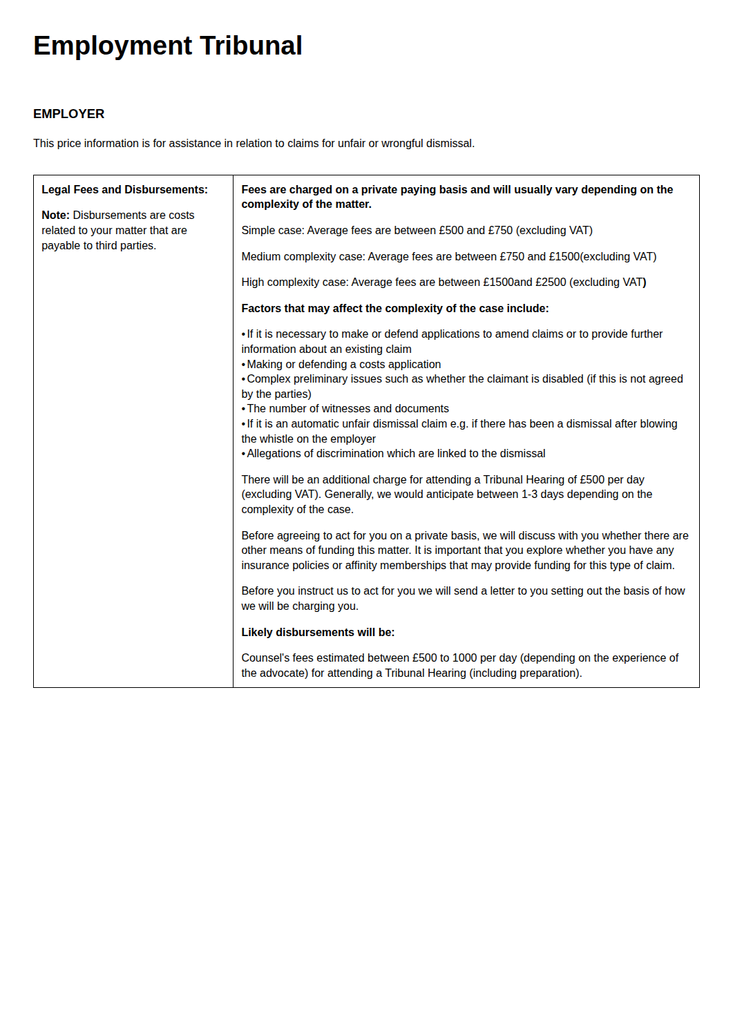Employment Tribunal
EMPLOYER
This price information is for assistance in relation to claims for unfair or wrongful dismissal.
| Legal Fees and Disbursements: Note: Disbursements are costs related to your matter that are payable to third parties. | Fees are charged on a private paying basis and will usually vary depending on the complexity of the matter. Simple case: Average fees are between £500 and £750 (excluding VAT) Medium complexity case: Average fees are between £750 and £1500(excluding VAT) High complexity case: Average fees are between £1500and £2500 (excluding VAT ) Factors that may affect the complexity of the case include: If it is necessary to make or defend applications to amend claims or to provide further information about an existing claim Making or defending a costs application Complex preliminary issues such as whether the claimant is disabled (if this is not agreed by the parties) The number of witnesses and documents If it is an automatic unfair dismissal claim e.g. if there has been a dismissal after blowing the whistle on the employer Allegations of discrimination which are linked to the dismissal There will be an additional charge for attending a Tribunal Hearing of £500 per day (excluding VAT). Generally, we would anticipate between 1-3 days depending on the complexity of the case. Before agreeing to act for you on a private basis, we will discuss with you whether there are other means of funding this matter. It is important that you explore whether you have any insurance policies or affinity memberships that may provide funding for this type of claim. Before you instruct us to act for you we will send a letter to you setting out the basis of how we will be charging you. Likely disbursements will be: Counsel's fees estimated between £500 to 1000 per day (depending on the experience of the advocate) for attending a Tribunal Hearing (including preparation). |